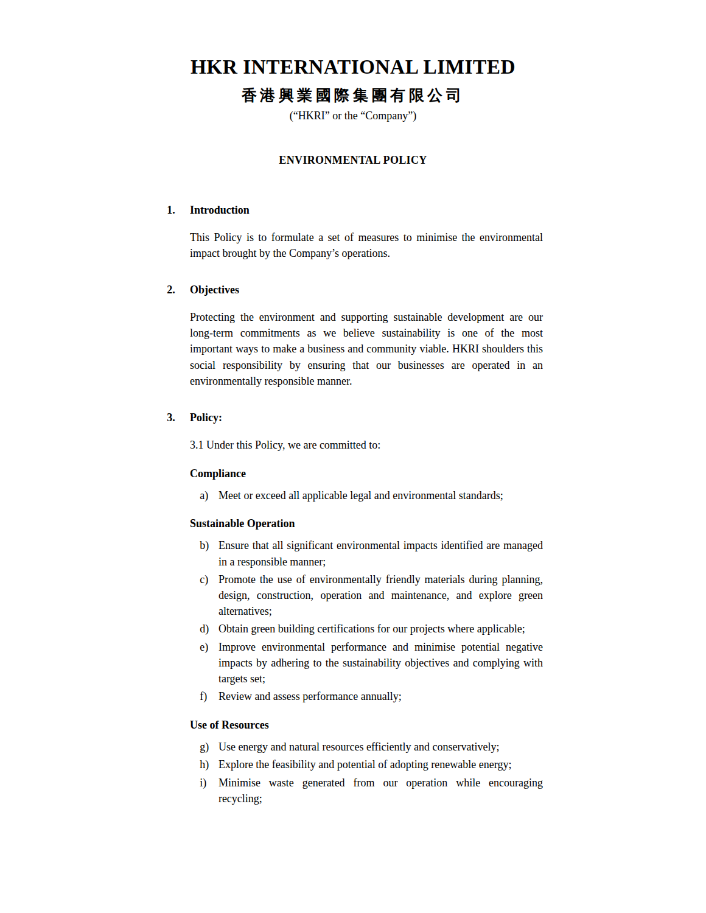HKR INTERNATIONAL LIMITED
香港興業國際集團有限公司
(“HKRI” or the “Company”)
ENVIRONMENTAL POLICY
Introduction
This Policy is to formulate a set of measures to minimise the environmental impact brought by the Company’s operations.
Objectives
Protecting the environment and supporting sustainable development are our long-term commitments as we believe sustainability is one of the most important ways to make a business and community viable. HKRI shoulders this social responsibility by ensuring that our businesses are operated in an environmentally responsible manner.
Policy:
3.1 Under this Policy, we are committed to:
Compliance
a) Meet or exceed all applicable legal and environmental standards;
Sustainable Operation
b) Ensure that all significant environmental impacts identified are managed in a responsible manner;
c) Promote the use of environmentally friendly materials during planning, design, construction, operation and maintenance, and explore green alternatives;
d) Obtain green building certifications for our projects where applicable;
e) Improve environmental performance and minimise potential negative impacts by adhering to the sustainability objectives and complying with targets set;
f) Review and assess performance annually;
Use of Resources
g) Use energy and natural resources efficiently and conservatively;
h) Explore the feasibility and potential of adopting renewable energy;
i) Minimise waste generated from our operation while encouraging recycling;